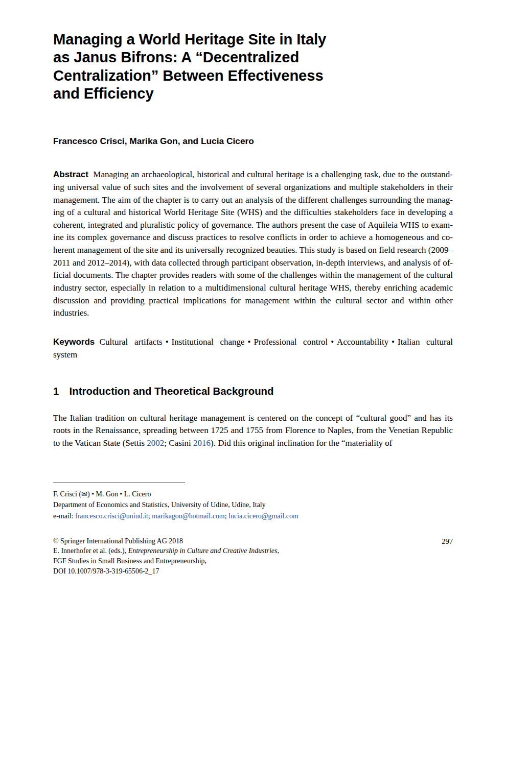Managing a World Heritage Site in Italy
as Janus Bifrons: A “Decentralized
Centralization” Between Effectiveness
and Efficiency
Francesco Crisci, Marika Gon, and Lucia Cicero
Abstract Managing an archaeological, historical and cultural heritage is a challenging task, due to the outstanding universal value of such sites and the involvement of several organizations and multiple stakeholders in their management. The aim of the chapter is to carry out an analysis of the different challenges surrounding the managing of a cultural and historical World Heritage Site (WHS) and the difficulties stakeholders face in developing a coherent, integrated and pluralistic policy of governance. The authors present the case of Aquileia WHS to examine its complex governance and discuss practices to resolve conflicts in order to achieve a homogeneous and coherent management of the site and its universally recognized beauties. This study is based on field research (2009–2011 and 2012–2014), with data collected through participant observation, in-depth interviews, and analysis of official documents. The chapter provides readers with some of the challenges within the management of the cultural industry sector, especially in relation to a multidimensional cultural heritage WHS, thereby enriching academic discussion and providing practical implications for management within the cultural sector and within other industries.
Keywords Cultural artifacts•Institutional change•Professional control•Accountability•Italian cultural system
1 Introduction and Theoretical Background
The Italian tradition on cultural heritage management is centered on the concept of “cultural good” and has its roots in the Renaissance, spreading between 1725 and 1755 from Florence to Naples, from the Venetian Republic to the Vatican State (Settis 2002; Casini 2016). Did this original inclination for the “materiality of
F. Crisci (✉) • M. Gon • L. Cicero
Department of Economics and Statistics, University of Udine, Udine, Italy
e-mail: francesco.crisci@uniud.it; marikagon@hotmail.com; lucia.cicero@gmail.com
297
© Springer International Publishing AG 2018
E. Innerhofer et al. (eds.), Entrepreneurship in Culture and Creative Industries,
FGF Studies in Small Business and Entrepreneurship,
DOI 10.1007/978-3-319-65506-2_17